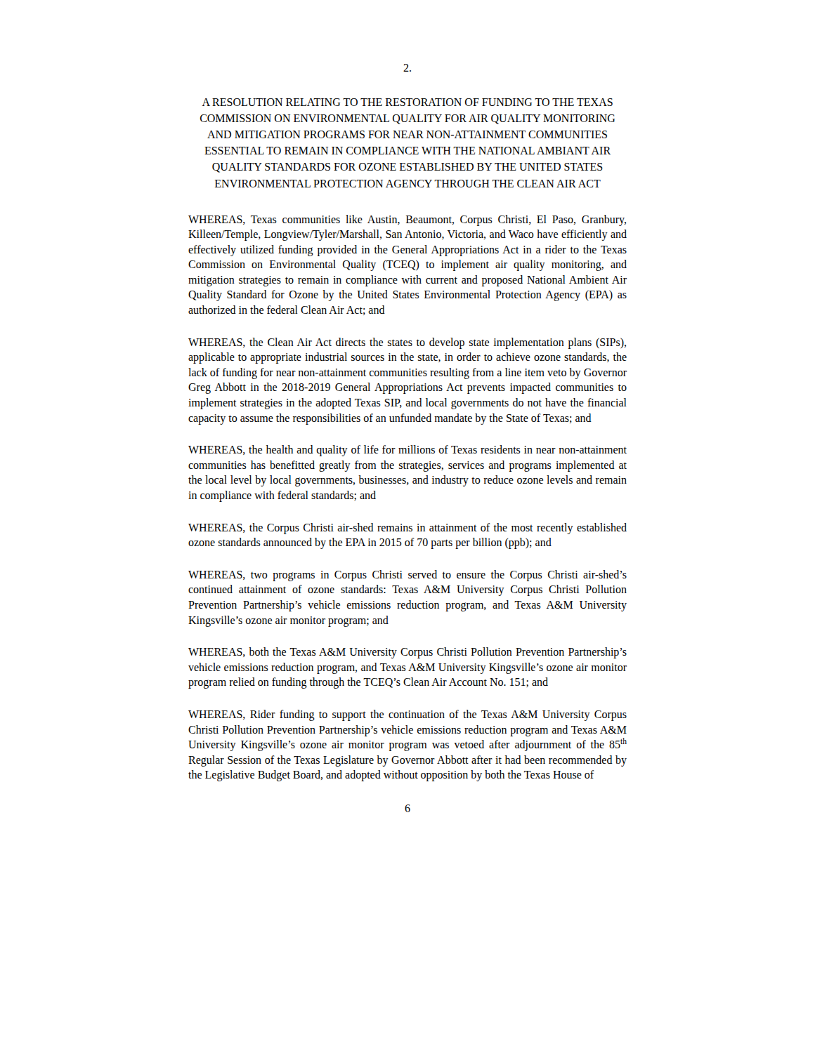2.
A Resolution Relating to the Restoration of Funding to the Texas Commission on Environmental Quality for Air Quality Monitoring and Mitigation Programs for Near Non-Attainment Communities Essential to Remain in Compliance with the National Ambiant Air Quality Standards for Ozone Established by the United States Environmental Protection Agency Through the Clean Air Act
WHEREAS, Texas communities like Austin, Beaumont, Corpus Christi, El Paso, Granbury, Killeen/Temple, Longview/Tyler/Marshall, San Antonio, Victoria, and Waco have efficiently and effectively utilized funding provided in the General Appropriations Act in a rider to the Texas Commission on Environmental Quality (TCEQ) to implement air quality monitoring, and mitigation strategies to remain in compliance with current and proposed National Ambient Air Quality Standard for Ozone by the United States Environmental Protection Agency (EPA) as authorized in the federal Clean Air Act; and
WHEREAS, the Clean Air Act directs the states to develop state implementation plans (SIPs), applicable to appropriate industrial sources in the state, in order to achieve ozone standards, the lack of funding for near non-attainment communities resulting from a line item veto by Governor Greg Abbott in the 2018-2019 General Appropriations Act prevents impacted communities to implement strategies in the adopted Texas SIP, and local governments do not have the financial capacity to assume the responsibilities of an unfunded mandate by the State of Texas; and
WHEREAS, the health and quality of life for millions of Texas residents in near non-attainment communities has benefitted greatly from the strategies, services and programs implemented at the local level by local governments, businesses, and industry to reduce ozone levels and remain in compliance with federal standards; and
WHEREAS, the Corpus Christi air-shed remains in attainment of the most recently established ozone standards announced by the EPA in 2015 of 70 parts per billion (ppb); and
WHEREAS, two programs in Corpus Christi served to ensure the Corpus Christi air-shed’s continued attainment of ozone standards: Texas A&M University Corpus Christi Pollution Prevention Partnership’s vehicle emissions reduction program, and Texas A&M University Kingsville’s ozone air monitor program; and
WHEREAS, both the Texas A&M University Corpus Christi Pollution Prevention Partnership’s vehicle emissions reduction program, and Texas A&M University Kingsville’s ozone air monitor program relied on funding through the TCEQ’s Clean Air Account No. 151; and
WHEREAS, Rider funding to support the continuation of the Texas A&M University Corpus Christi Pollution Prevention Partnership’s vehicle emissions reduction program and Texas A&M University Kingsville’s ozone air monitor program was vetoed after adjournment of the 85th Regular Session of the Texas Legislature by Governor Abbott after it had been recommended by the Legislative Budget Board, and adopted without opposition by both the Texas House of
6